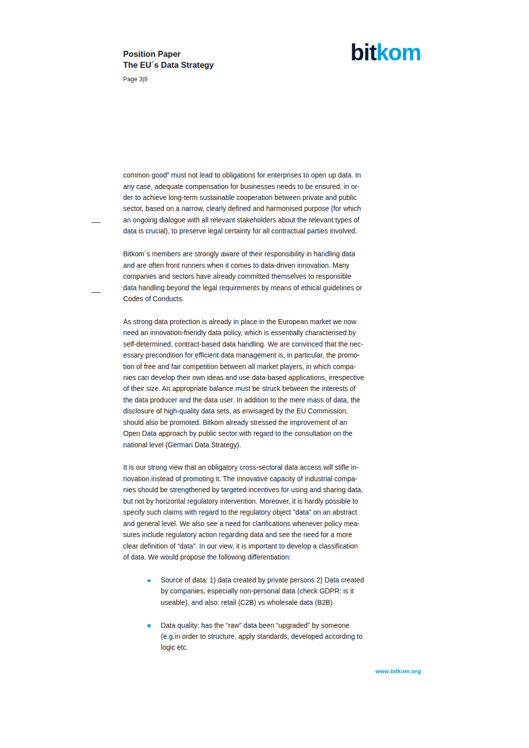bit kom
Position Paper
The EU´s Data Strategy
Page 3|9
common good” must not lead to obligations for enterprises to open up data. In any case, adequate compensation for businesses needs to be ensured, in order to achieve long-term sustainable cooperation between private and public sector, based on a narrow, clearly defined and harmonised purpose (for which an ongoing dialogue with all relevant stakeholders about the relevant types of data is crucial), to preserve legal certainty for all contractual parties involved.
Bitkom´s members are strongly aware of their responsibility in handling data and are often front runners when it comes to data-driven innovation. Many companies and sectors have already committed themselves to responsible data handling beyond the legal requirements by means of ethical guidelines or Codes of Conducts.
As strong data protection is already in place in the European market we now need an innovation-friendly data policy, which is essentially characterised by self-determined, contract-based data handling. We are convinced that the necessary precondition for efficient data management is, in particular, the promotion of free and fair competition between all market players, in which companies can develop their own ideas and use data-based applications, irrespective of their size. An appropriate balance must be struck between the interests of the data producer and the data user. In addition to the mere mass of data, the disclosure of high-quality data sets, as envisaged by the EU Commission, should also be promoted. Bitkom already stressed the improvement of an Open Data approach by public sector with regard to the consultation on the national level (German Data Strategy).
It is our strong view that an obligatory cross-sectoral data access will stifle innovation instead of promoting it. The innovative capacity of industrial companies should be strengthened by targeted incentives for using and sharing data, but not by horizontal regulatory intervention. Moreover, it is hardly possible to specify such claims with regard to the regulatory object "data" on an abstract and general level. We also see a need for clarifications whenever policy measures include regulatory action regarding data and see the need for a more clear definition of “data”. In our view, it is important to develop a classification of data. We would propose the following differentiation:
Source of data: 1) data created by private persons 2) Data created by companies, especially non-personal data (check GDPR: is it useable), and also: retail (C2B) vs wholesale data (B2B)
Data quality: has the “raw” data been “upgraded” by someone (e.g.in order to structure, apply standards, developed according to logic etc.
www.bitkom.org